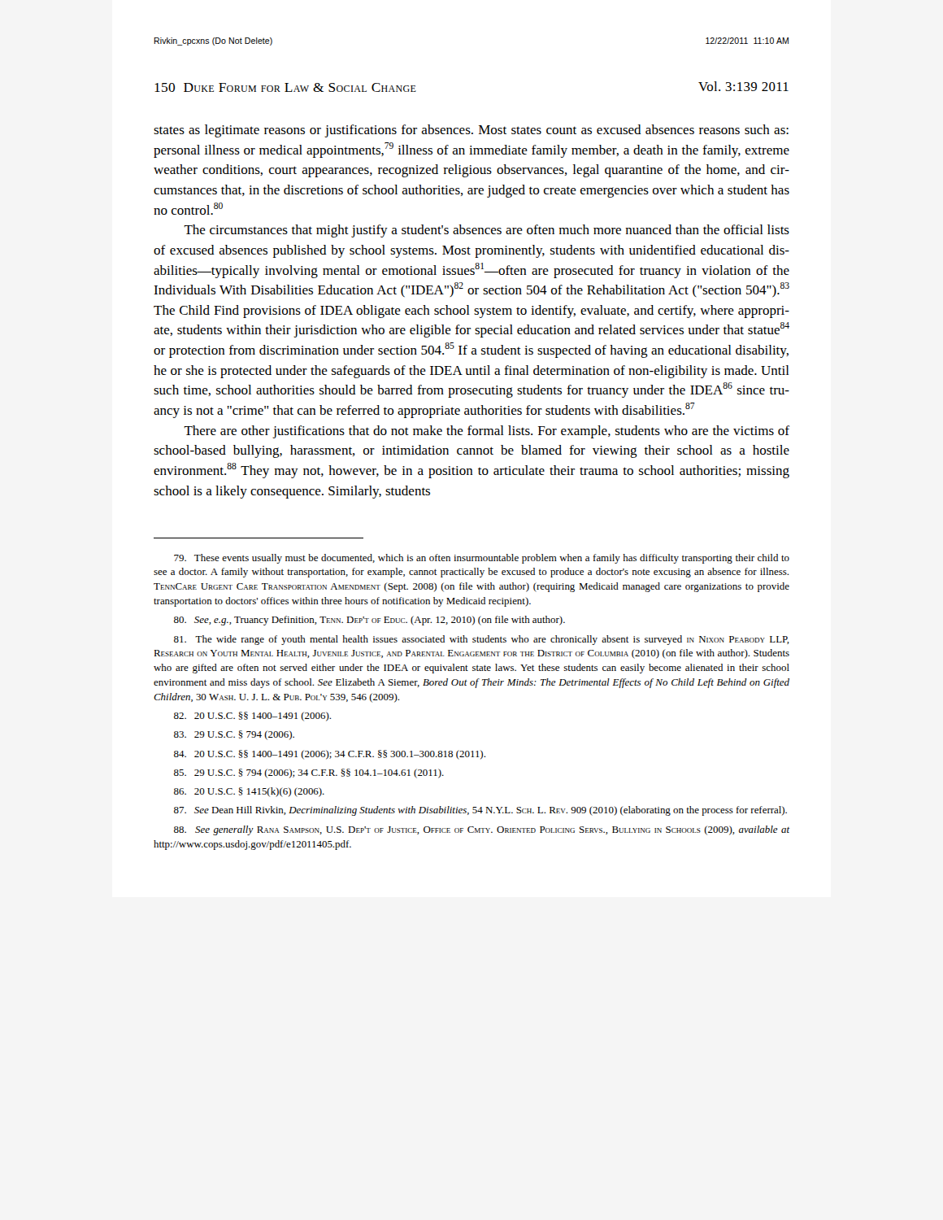Rivkin_cpcxns (Do Not Delete) 12/22/2011 11:10 AM
150 Duke Forum for Law & Social Change Vol. 3:139 2011
states as legitimate reasons or justifications for absences. Most states count as excused absences reasons such as: personal illness or medical appointments,79 illness of an immediate family member, a death in the family, extreme weather conditions, court appearances, recognized religious observances, legal quarantine of the home, and circumstances that, in the discretions of school authorities, are judged to create emergencies over which a student has no control.80
The circumstances that might justify a student's absences are often much more nuanced than the official lists of excused absences published by school systems. Most prominently, students with unidentified educational disabilities—typically involving mental or emotional issues81—often are prosecuted for truancy in violation of the Individuals With Disabilities Education Act ("IDEA")82 or section 504 of the Rehabilitation Act ("section 504").83 The Child Find provisions of IDEA obligate each school system to identify, evaluate, and certify, where appropriate, students within their jurisdiction who are eligible for special education and related services under that statue84 or protection from discrimination under section 504.85 If a student is suspected of having an educational disability, he or she is protected under the safeguards of the IDEA until a final determination of non-eligibility is made. Until such time, school authorities should be barred from prosecuting students for truancy under the IDEA86 since truancy is not a "crime" that can be referred to appropriate authorities for students with disabilities.87
There are other justifications that do not make the formal lists. For example, students who are the victims of school-based bullying, harassment, or intimidation cannot be blamed for viewing their school as a hostile environment.88 They may not, however, be in a position to articulate their trauma to school authorities; missing school is a likely consequence. Similarly, students
79. These events usually must be documented, which is an often insurmountable problem when a family has difficulty transporting their child to see a doctor. A family without transportation, for example, cannot practically be excused to produce a doctor's note excusing an absence for illness. TennCare Urgent Care Transportation Amendment (Sept. 2008) (on file with author) (requiring Medicaid managed care organizations to provide transportation to doctors' offices within three hours of notification by Medicaid recipient).
80. See, e.g., Truancy Definition, Tenn. Dep't of Educ. (Apr. 12, 2010) (on file with author).
81. The wide range of youth mental health issues associated with students who are chronically absent is surveyed in Nixon Peabody LLP, Research on Youth Mental Health, Juvenile Justice, and Parental Engagement for the District of Columbia (2010) (on file with author). Students who are gifted are often not served either under the IDEA or equivalent state laws. Yet these students can easily become alienated in their school environment and miss days of school. See Elizabeth A Siemer, Bored Out of Their Minds: The Detrimental Effects of No Child Left Behind on Gifted Children, 30 Wash. U. J. L. & Pub. Pol'y 539, 546 (2009).
82. 20 U.S.C. §§ 1400–1491 (2006).
83. 29 U.S.C. § 794 (2006).
84. 20 U.S.C. §§ 1400–1491 (2006); 34 C.F.R. §§ 300.1–300.818 (2011).
85. 29 U.S.C. § 794 (2006); 34 C.F.R. §§ 104.1–104.61 (2011).
86. 20 U.S.C. § 1415(k)(6) (2006).
87. See Dean Hill Rivkin, Decriminalizing Students with Disabilities, 54 N.Y.L. Sch. L. Rev. 909 (2010) (elaborating on the process for referral).
88. See generally Rana Sampson, U.S. Dep't of Justice, Office of Cmty. Oriented Policing Servs., Bullying in Schools (2009), available at http://www.cops.usdoj.gov/pdf/e12011405.pdf.